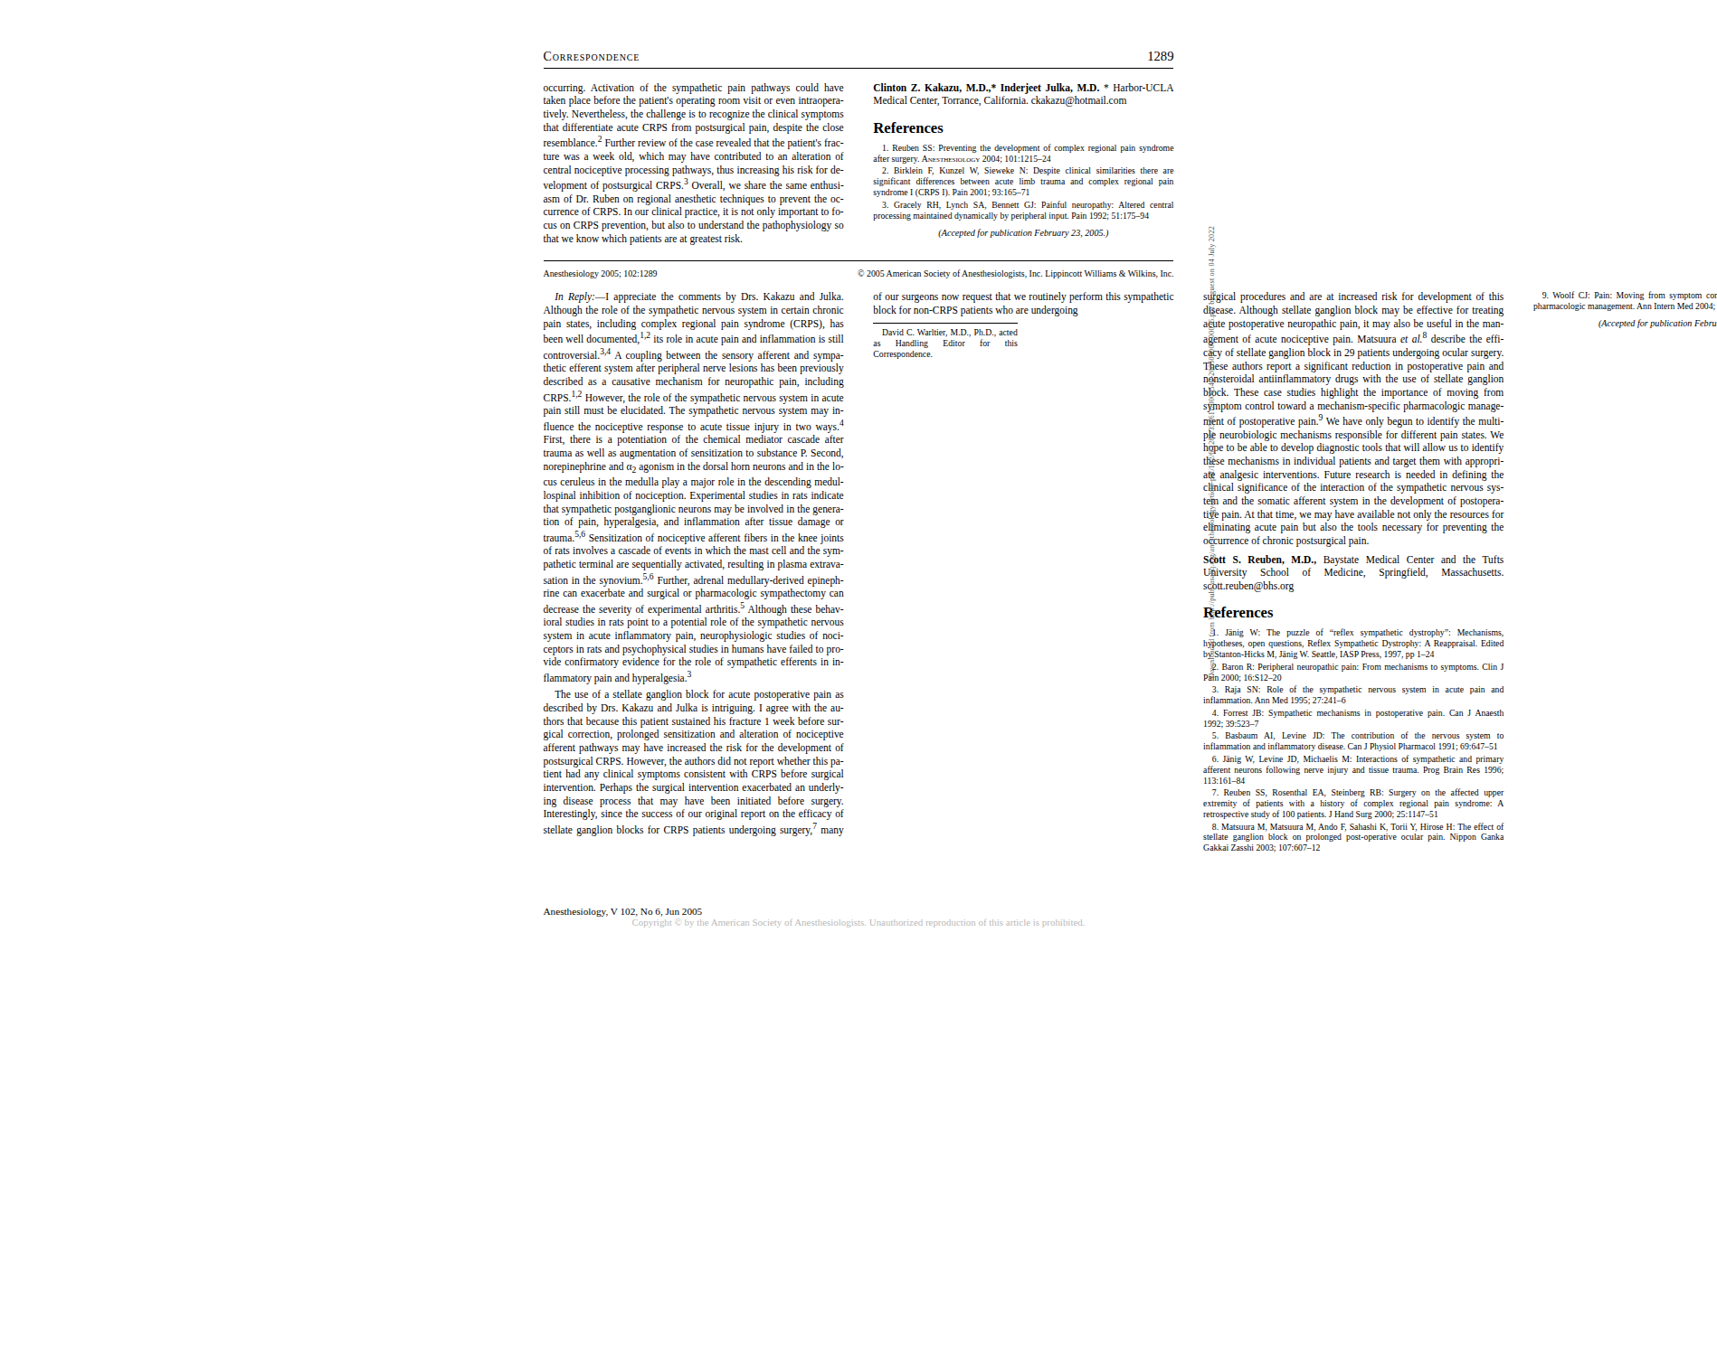Correspondence 1289
occurring. Activation of the sympathetic pain pathways could have taken place before the patient's operating room visit or even intraoperatively. Nevertheless, the challenge is to recognize the clinical symptoms that differentiate acute CRPS from postsurgical pain, despite the close resemblance.2 Further review of the case revealed that the patient's fracture was a week old, which may have contributed to an alteration of central nociceptive processing pathways, thus increasing his risk for development of postsurgical CRPS.3 Overall, we share the same enthusiasm of Dr. Ruben on regional anesthetic techniques to prevent the occurrence of CRPS. In our clinical practice, it is not only important to focus on CRPS prevention, but also to understand the pathophysiology so that we know which patients are at greatest risk.
Clinton Z. Kakazu, M.D.,* Inderjeet Julka, M.D. * Harbor-UCLA Medical Center, Torrance, California. ckakazu@hotmail.com
References
1. Reuben SS: Preventing the development of complex regional pain syndrome after surgery. Anesthesiology 2004; 101:1215–24
2. Birklein F, Kunzel W, Sieweke N: Despite clinical similarities there are significant differences between acute limb trauma and complex regional pain syndrome I (CRPS I). Pain 2001; 93:165–71
3. Gracely RH, Lynch SA, Bennett GJ: Painful neuropathy: Altered central processing maintained dynamically by peripheral input. Pain 1992; 51:175–94
(Accepted for publication February 23, 2005.)
Anesthesiology 2005; 102:1289 © 2005 American Society of Anesthesiologists, Inc. Lippincott Williams & Wilkins, Inc.
In Reply:—I appreciate the comments by Drs. Kakazu and Julka. Although the role of the sympathetic nervous system in certain chronic pain states, including complex regional pain syndrome (CRPS), has been well documented,1,2 its role in acute pain and inflammation is still controversial.3,4 A coupling between the sensory afferent and sympathetic efferent system after peripheral nerve lesions has been previously described as a causative mechanism for neuropathic pain, including CRPS.1,2 However, the role of the sympathetic nervous system in acute pain still must be elucidated. The sympathetic nervous system may influence the nociceptive response to acute tissue injury in two ways.4 First, there is a potentiation of the chemical mediator cascade after trauma as well as augmentation of sensitization to substance P. Second, norepinephrine and α2 agonism in the dorsal horn neurons and in the locus ceruleus in the medulla play a major role in the descending medullospinal inhibition of nociception. Experimental studies in rats indicate that sympathetic postganglionic neurons may be involved in the generation of pain, hyperalgesia, and inflammation after tissue damage or trauma.5,6 Sensitization of nociceptive afferent fibers in the knee joints of rats involves a cascade of events in which the mast cell and the sympathetic terminal are sequentially activated, resulting in plasma extravasation in the synovium.5,6 Further, adrenal medullary-derived epinephrine can exacerbate and surgical or pharmacologic sympathectomy can decrease the severity of experimental arthritis.5 Although these behavioral studies in rats point to a potential role of the sympathetic nervous system in acute inflammatory pain, neurophysiologic studies of nociceptors in rats and psychophysical studies in humans have failed to provide confirmatory evidence for the role of sympathetic efferents in inflammatory pain and hyperalgesia.3
The use of a stellate ganglion block for acute postoperative pain as described by Drs. Kakazu and Julka is intriguing. I agree with the authors that because this patient sustained his fracture 1 week before surgical correction, prolonged sensitization and alteration of nociceptive afferent pathways may have increased the risk for the development of postsurgical CRPS. However, the authors did not report whether this patient had any clinical symptoms consistent with CRPS before surgical intervention. Perhaps the surgical intervention exacerbated an underlying disease process that may have been initiated before surgery. Interestingly, since the success of our original report on the efficacy of stellate ganglion blocks for CRPS patients undergoing surgery,7 many of our surgeons now request that we routinely perform this sympathetic block for non-CRPS patients who are undergoing
David C. Warltier, M.D., Ph.D., acted as Handling Editor for this Correspondence.
surgical procedures and are at increased risk for development of this disease. Although stellate ganglion block may be effective for treating acute postoperative neuropathic pain, it may also be useful in the management of acute nociceptive pain. Matsuura et al.8 describe the efficacy of stellate ganglion block in 29 patients undergoing ocular surgery. These authors report a significant reduction in postoperative pain and nonsteroidal antiinflammatory drugs with the use of stellate ganglion block. These case studies highlight the importance of moving from symptom control toward a mechanism-specific pharmacologic management of postoperative pain.9 We have only begun to identify the multiple neurobiologic mechanisms responsible for different pain states. We hope to be able to develop diagnostic tools that will allow us to identify these mechanisms in individual patients and target them with appropriate analgesic interventions. Future research is needed in defining the clinical significance of the interaction of the sympathetic nervous system and the somatic afferent system in the development of postoperative pain. At that time, we may have available not only the resources for eliminating acute pain but also the tools necessary for preventing the occurrence of chronic postsurgical pain.
Scott S. Reuben, M.D., Baystate Medical Center and the Tufts University School of Medicine, Springfield, Massachusetts. scott.reuben@bhs.org
References
1. Jänig W: The puzzle of “reflex sympathetic dystrophy”: Mechanisms, hypotheses, open questions, Reflex Sympathetic Dystrophy: A Reappraisal. Edited by Stanton-Hicks M, Jänig W. Seattle, IASP Press, 1997, pp 1–24
2. Baron R: Peripheral neuropathic pain: From mechanisms to symptoms. Clin J Pain 2000; 16:S12–20
3. Raja SN: Role of the sympathetic nervous system in acute pain and inflammation. Ann Med 1995; 27:241–6
4. Forrest JB: Sympathetic mechanisms in postoperative pain. Can J Anaesth 1992; 39:523–7
5. Basbaum AI, Levine JD: The contribution of the nervous system to inflammation and inflammatory disease. Can J Physiol Pharmacol 1991; 69:647–51
6. Jänig W, Levine JD, Michaelis M: Interactions of sympathetic and primary afferent neurons following nerve injury and tissue trauma. Prog Brain Res 1996; 113:161–84
7. Reuben SS, Rosenthal EA, Steinberg RB: Surgery on the affected upper extremity of patients with a history of complex regional pain syndrome: A retrospective study of 100 patients. J Hand Surg 2000; 25:1147–51
8. Matsuura M, Matsuura M, Ando F, Sahashi K, Torii Y, Hirose H: The effect of stellate ganglion block on prolonged post-operative ocular pain. Nippon Ganka Gakkai Zasshi 2003; 107:607–12
9. Woolf CJ: Pain: Moving from symptom control toward mechanism-specific pharmacologic management. Ann Intern Med 2004; 140:441–51
(Accepted for publication February 23, 2005.)
Downloaded from http://pubs.asahq.org/anesthesiology/article-pdf/102/6/1286/358611/0000542-200506000-00036.pdf by guest on 04 July 2022
Anesthesiology, V 102, No 6, Jun 2005
Copyright © by the American Society of Anesthesiologists. Unauthorized reproduction of this article is prohibited.